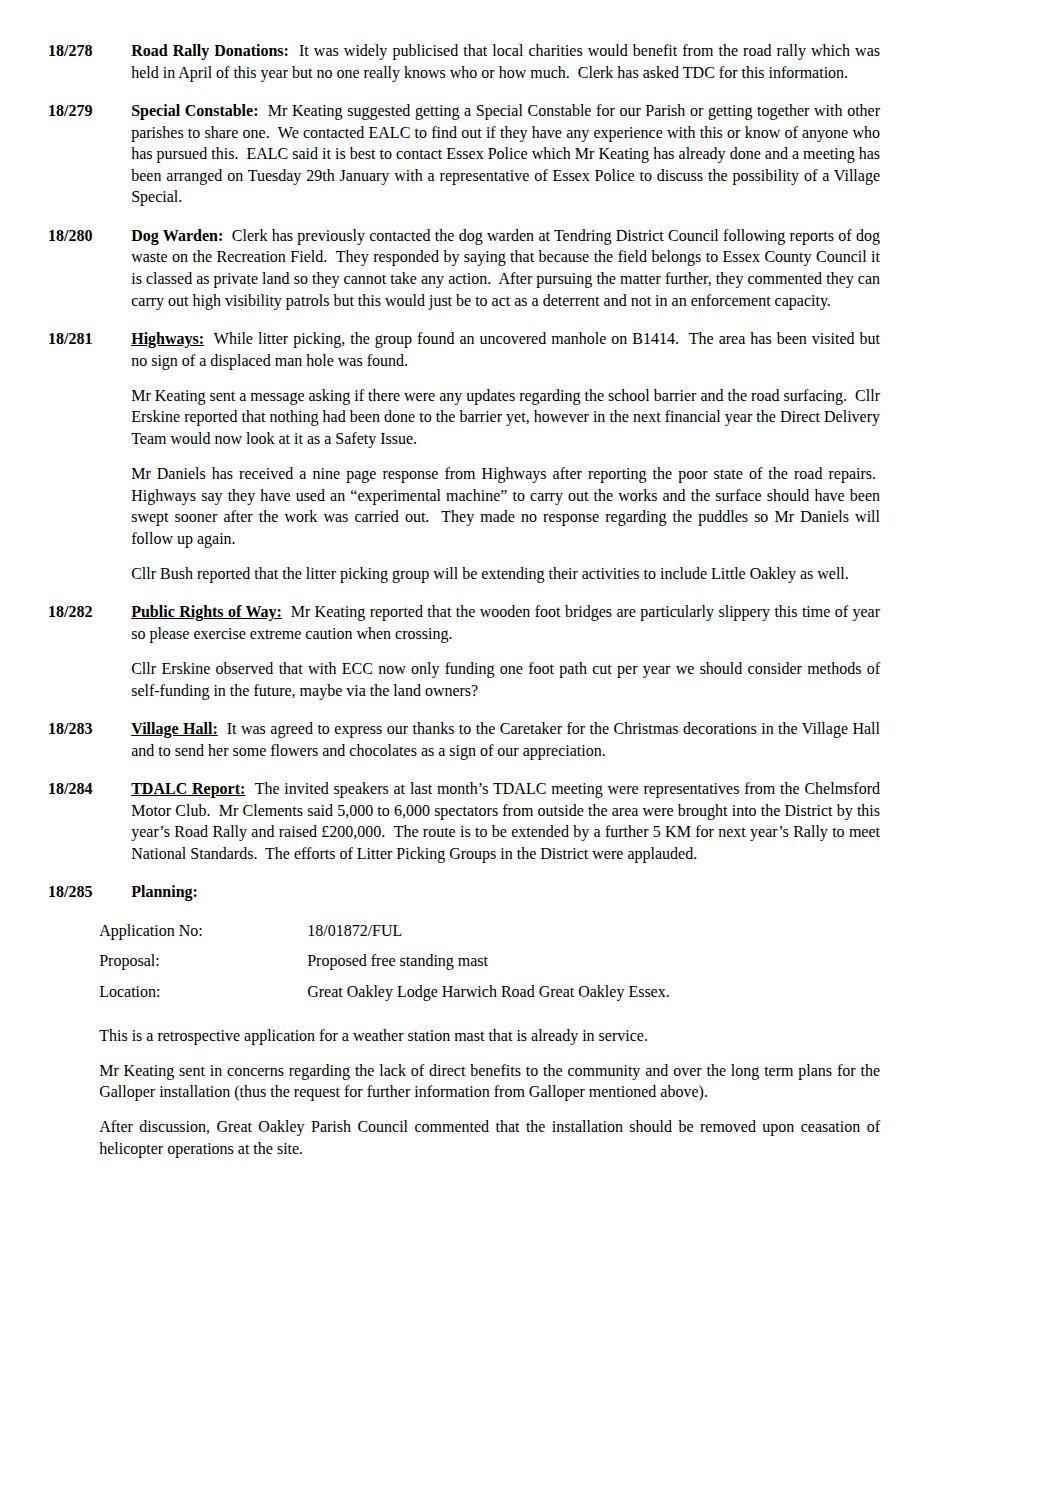18/278
Road Rally Donations: It was widely publicised that local charities would benefit from the road rally which was held in April of this year but no one really knows who or how much. Clerk has asked TDC for this information.
18/279
Special Constable: Mr Keating suggested getting a Special Constable for our Parish or getting together with other parishes to share one. We contacted EALC to find out if they have any experience with this or know of anyone who has pursued this. EALC said it is best to contact Essex Police which Mr Keating has already done and a meeting has been arranged on Tuesday 29th January with a representative of Essex Police to discuss the possibility of a Village Special.
18/280
Dog Warden: Clerk has previously contacted the dog warden at Tendring District Council following reports of dog waste on the Recreation Field. They responded by saying that because the field belongs to Essex County Council it is classed as private land so they cannot take any action. After pursuing the matter further, they commented they can carry out high visibility patrols but this would just be to act as a deterrent and not in an enforcement capacity.
18/281
Highways: While litter picking, the group found an uncovered manhole on B1414. The area has been visited but no sign of a displaced man hole was found.
Mr Keating sent a message asking if there were any updates regarding the school barrier and the road surfacing. Cllr Erskine reported that nothing had been done to the barrier yet, however in the next financial year the Direct Delivery Team would now look at it as a Safety Issue.
Mr Daniels has received a nine page response from Highways after reporting the poor state of the road repairs. Highways say they have used an “experimental machine” to carry out the works and the surface should have been swept sooner after the work was carried out. They made no response regarding the puddles so Mr Daniels will follow up again.
Cllr Bush reported that the litter picking group will be extending their activities to include Little Oakley as well.
18/282
Public Rights of Way: Mr Keating reported that the wooden foot bridges are particularly slippery this time of year so please exercise extreme caution when crossing.
Cllr Erskine observed that with ECC now only funding one foot path cut per year we should consider methods of self-funding in the future, maybe via the land owners?
18/283
Village Hall: It was agreed to express our thanks to the Caretaker for the Christmas decorations in the Village Hall and to send her some flowers and chocolates as a sign of our appreciation.
18/284
TDALC Report: The invited speakers at last month’s TDALC meeting were representatives from the Chelmsford Motor Club. Mr Clements said 5,000 to 6,000 spectators from outside the area were brought into the District by this year’s Road Rally and raised £200,000. The route is to be extended by a further 5 KM for next year’s Rally to meet National Standards. The efforts of Litter Picking Groups in the District were applauded.
18/285
Planning:
| Application No: | 18/01872/FUL |
| Proposal: | Proposed free standing mast |
| Location: | Great Oakley Lodge Harwich Road Great Oakley Essex. |
This is a retrospective application for a weather station mast that is already in service.
Mr Keating sent in concerns regarding the lack of direct benefits to the community and over the long term plans for the Galloper installation (thus the request for further information from Galloper mentioned above).
After discussion, Great Oakley Parish Council commented that the installation should be removed upon ceasation of helicopter operations at the site.